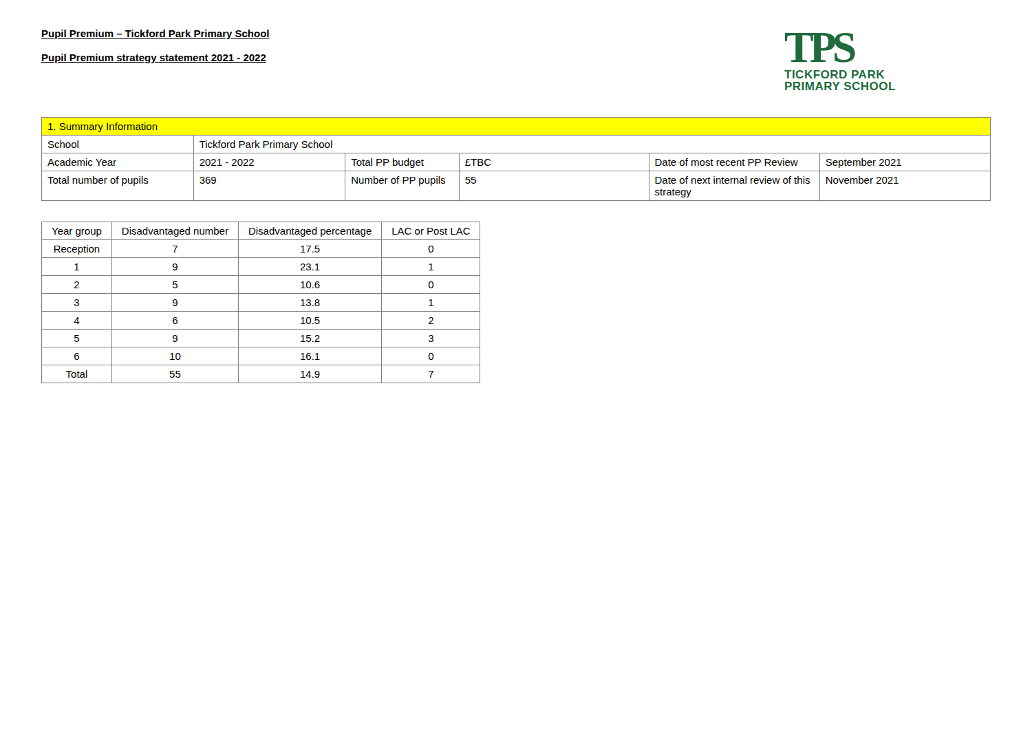TPS
TICKFORD PARK
PRIMARY SCHOOL
Pupil Premium – Tickford Park Primary School
Pupil Premium strategy statement 2021 - 2022
| 1. Summary Information |
| School | Tickford Park Primary School |
| Academic Year | 2021 - 2022 | Total PP budget | £TBC | Date of most recent PP Review | September 2021 |
| Total number of pupils | 369 | Number of PP pupils | 55 | Date of next internal review of this strategy | November 2021 |
| Year group | Disadvantaged number | Disadvantaged percentage | LAC or Post LAC |
| --- | --- | --- | --- |
| Reception | 7 | 17.5 | 0 |
| 1 | 9 | 23.1 | 1 |
| 2 | 5 | 10.6 | 0 |
| 3 | 9 | 13.8 | 1 |
| 4 | 6 | 10.5 | 2 |
| 5 | 9 | 15.2 | 3 |
| 6 | 10 | 16.1 | 0 |
| Total | 55 | 14.9 | 7 |